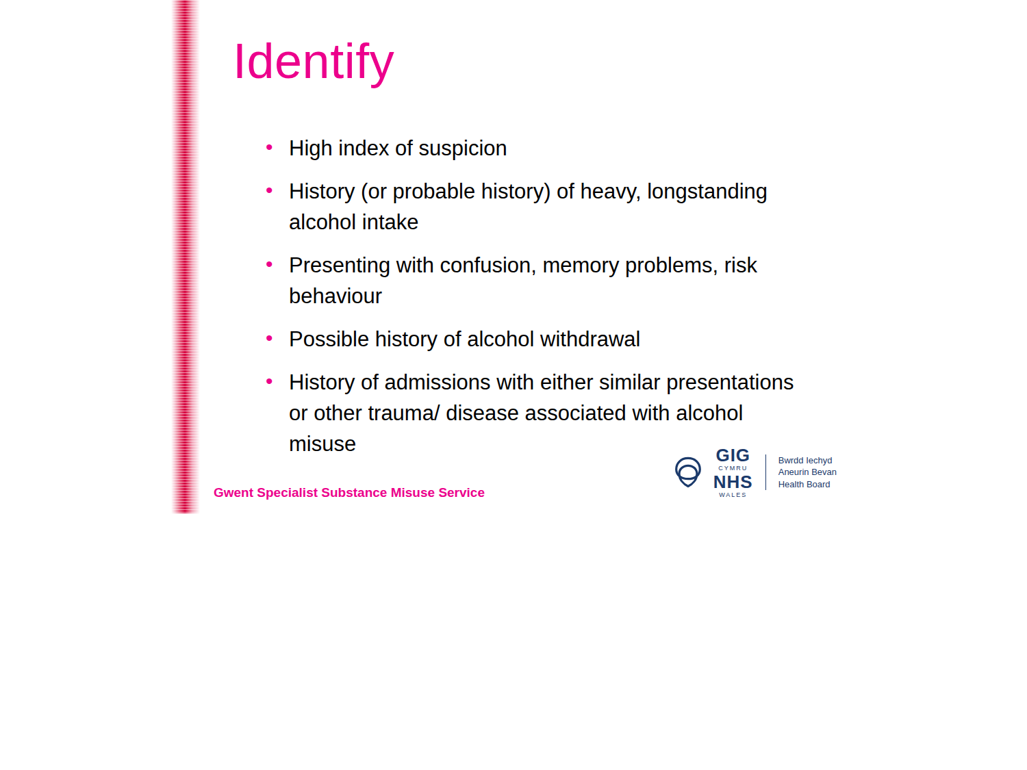Identify
High index of suspicion
History (or probable history) of heavy, longstanding alcohol intake
Presenting with confusion, memory problems, risk behaviour
Possible history of alcohol withdrawal
History of admissions with either similar presentations or other trauma/ disease associated with alcohol misuse
Gwent Specialist Substance Misuse Service
GIG CYMRU NHS WALES
Bwrdd Iechyd
Aneurin Bevan
Health Board